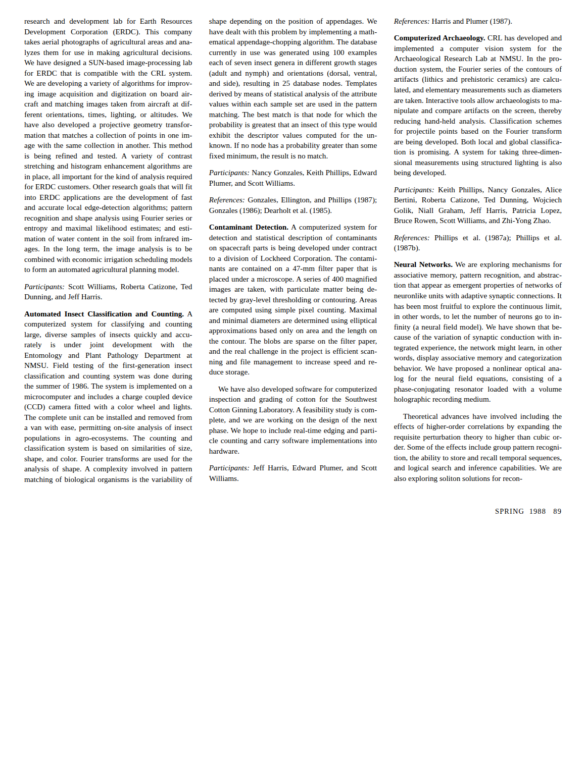research and development lab for Earth Resources Development Corporation (ERDC). This company takes aerial photographs of agricultural areas and analyzes them for use in making agricultural decisions. We have designed a SUN-based image-processing lab for ERDC that is compatible with the CRL system. We are developing a variety of algorithms for improving image acquisition and digitization on board aircraft and matching images taken from aircraft at different orientations, times, lighting, or altitudes. We have also developed a projective geometry transformation that matches a collection of points in one image with the same collection in another. This method is being refined and tested. A variety of contrast stretching and histogram enhancement algorithms are in place, all important for the kind of analysis required for ERDC customers. Other research goals that will fit into ERDC applications are the development of fast and accurate local edge-detection algorithms; pattern recognition and shape analysis using Fourier series or entropy and maximal likelihood estimates; and estimation of water content in the soil from infrared images. In the long term, the image analysis is to be combined with economic irrigation scheduling models to form an automated agricultural planning model.
Participants: Scott Williams, Roberta Catizone, Ted Dunning, and Jeff Harris.
Automated Insect Classification and Counting. A computerized system for classifying and counting large, diverse samples of insects quickly and accurately is under joint development with the Entomology and Plant Pathology Department at NMSU. Field testing of the first-generation insect classification and counting system was done during the summer of 1986. The system is implemented on a microcomputer and includes a charge coupled device (CCD) camera fitted with a color wheel and lights. The complete unit can be installed and removed from a van with ease, permitting on-site analysis of insect populations in agro-ecosystems. The counting and classification system is based on similarities of size, shape, and color. Fourier transforms are used for the analysis of shape. A complexity involved in pattern matching of biological organisms is the variability of shape depending on the position of appendages. We have dealt with this problem by implementing a mathematical appendage-chopping algorithm. The database currently in use was generated using 100 examples each of seven insect genera in different growth stages (adult and nymph) and orientations (dorsal, ventral, and side), resulting in 25 database nodes. Templates derived by means of statistical analysis of the attribute values within each sample set are used in the pattern matching. The best match is that node for which the probability is greatest that an insect of this type would exhibit the descriptor values computed for the unknown. If no node has a probability greater than some fixed minimum, the result is no match.
Participants: Nancy Gonzales, Keith Phillips, Edward Plumer, and Scott Williams.
References: Gonzales, Ellington, and Phillips (1987); Gonzales (1986); Dearholt et al. (1985).
Contaminant Detection. A computerized system for detection and statistical description of contaminants on spacecraft parts is being developed under contract to a division of Lockheed Corporation. The contaminants are contained on a 47-mm filter paper that is placed under a microscope. A series of 400 magnified images are taken, with particulate matter being detected by gray-level thresholding or contouring. Areas are computed using simple pixel counting. Maximal and minimal diameters are determined using elliptical approximations based only on area and the length on the contour. The blobs are sparse on the filter paper, and the real challenge in the project is efficient scanning and file management to increase speed and reduce storage.
We have also developed software for computerized inspection and grading of cotton for the Southwest Cotton Ginning Laboratory. A feasibility study is complete, and we are working on the design of the next phase. We hope to include real-time edging and particle counting and carry software implementations into hardware.
Participants: Jeff Harris, Edward Plumer, and Scott Williams.
References: Harris and Plumer (1987).
Computerized Archaeology. CRL has developed and implemented a computer vision system for the Archaeological Research Lab at NMSU. In the production system, the Fourier series of the contours of artifacts (lithics and prehistoric ceramics) are calculated, and elementary measurements such as diameters are taken. Interactive tools allow archaeologists to manipulate and compare artifacts on the screen, thereby reducing hand-held analysis. Classification schemes for projectile points based on the Fourier transform are being developed. Both local and global classification is promising. A system for taking three-dimensional measurements using structured lighting is also being developed.
Participants: Keith Phillips, Nancy Gonzales, Alice Bertini, Roberta Catizone, Ted Dunning, Wojciech Golik, Niall Graham, Jeff Harris, Patricia Lopez, Bruce Rowen, Scott Williams, and Zhi-Yong Zhao.
References: Phillips et al. (1987a); Phillips et al. (1987b).
Neural Networks. We are exploring mechanisms for associative memory, pattern recognition, and abstraction that appear as emergent properties of networks of neuronlike units with adaptive synaptic connections. It has been most fruitful to explore the continuous limit, in other words, to let the number of neurons go to infinity (a neural field model). We have shown that because of the variation of synaptic conduction with integrated experience, the network might learn, in other words, display associative memory and categorization behavior. We have proposed a nonlinear optical analog for the neural field equations, consisting of a phase-conjugating resonator loaded with a volume holographic recording medium.
Theoretical advances have involved including the effects of higher-order correlations by expanding the requisite perturbation theory to higher than cubic order. Some of the effects include group pattern recognition, the ability to store and recall temporal sequences, and logical search and inference capabilities. We are also exploring soliton solutions for recon-
SPRING 1988 89